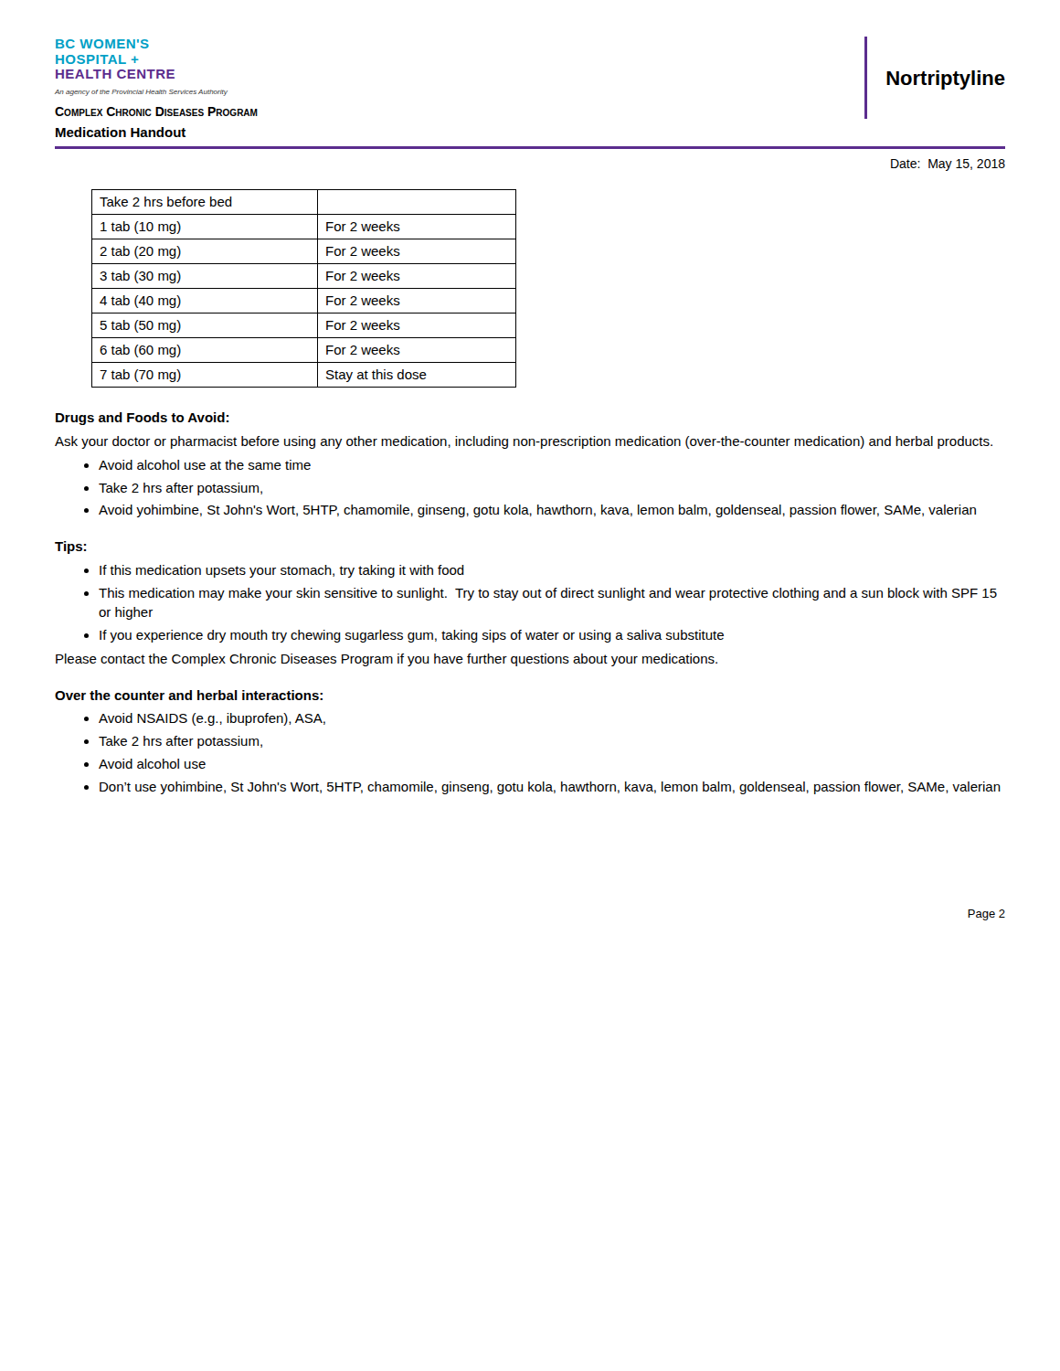BC WOMEN'S
HOSPITAL +
HEALTH CENTRE
An agency of the Provincial Health Services Authority
Complex Chronic Diseases Program
Medication Handout
Nortriptyline
Date: May 15, 2018
| Take 2 hrs before bed | |
| 1 tab (10 mg) | For 2 weeks |
| 2 tab (20 mg) | For 2 weeks |
| 3 tab (30 mg) | For 2 weeks |
| 4 tab (40 mg) | For 2 weeks |
| 5 tab (50 mg) | For 2 weeks |
| 6 tab (60 mg) | For 2 weeks |
| 7 tab (70 mg) | Stay at this dose |
Drugs and Foods to Avoid:
Ask your doctor or pharmacist before using any other medication, including non-prescription medication (over-the-counter medication) and herbal products.
Avoid alcohol use at the same time
Take 2 hrs after potassium,
Avoid yohimbine, St John's Wort, 5HTP, chamomile, ginseng, gotu kola, hawthorn, kava, lemon balm, goldenseal, passion flower, SAMe, valerian
Tips:
If this medication upsets your stomach, try taking it with food
This medication may make your skin sensitive to sunlight. Try to stay out of direct sunlight and wear protective clothing and a sun block with SPF 15 or higher
If you experience dry mouth try chewing sugarless gum, taking sips of water or using a saliva substitute
Please contact the Complex Chronic Diseases Program if you have further questions about your medications.
Over the counter and herbal interactions:
Avoid NSAIDS (e.g., ibuprofen), ASA,
Take 2 hrs after potassium,
Avoid alcohol use
Don’t use yohimbine, St John's Wort, 5HTP, chamomile, ginseng, gotu kola, hawthorn, kava, lemon balm, goldenseal, passion flower, SAMe, valerian
Page 2